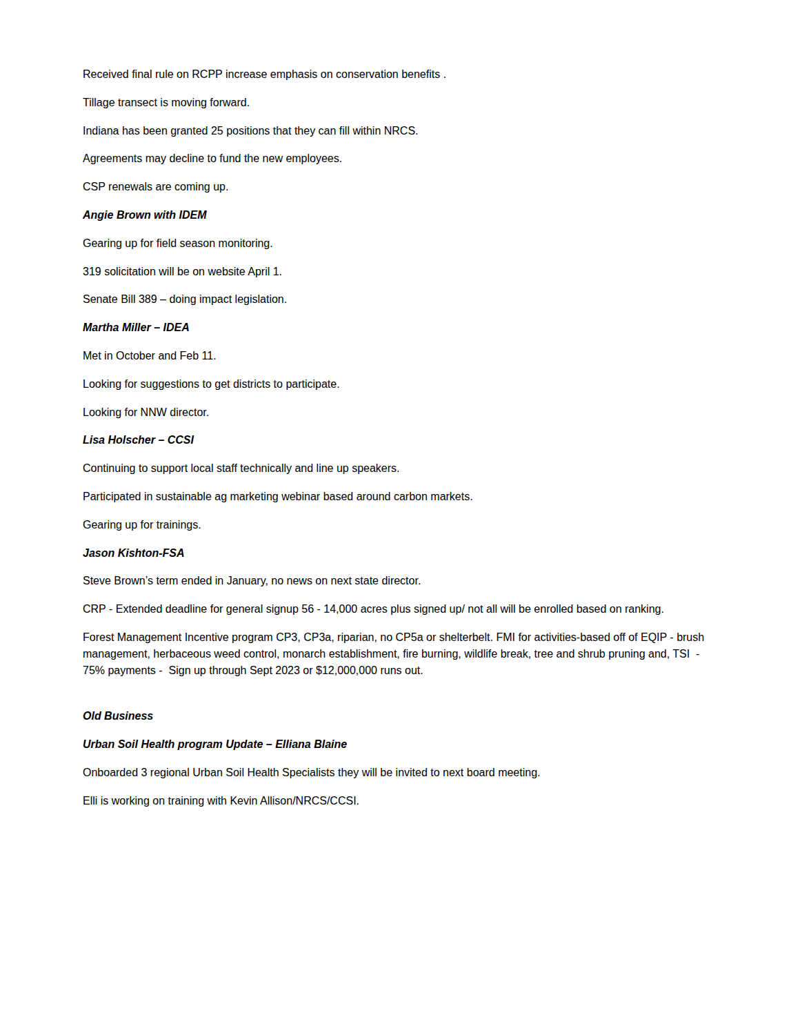Received final rule on RCPP increase emphasis on conservation benefits .
Tillage transect is moving forward.
Indiana has been granted 25 positions that they can fill within NRCS.
Agreements may decline to fund the new employees.
CSP renewals are coming up.
Angie Brown with IDEM
Gearing up for field season monitoring.
319 solicitation will be on website April 1.
Senate Bill 389 – doing impact legislation.
Martha Miller – IDEA
Met in October and Feb 11.
Looking for suggestions to get districts to participate.
Looking for NNW director.
Lisa Holscher – CCSI
Continuing to support local staff technically and line up speakers.
Participated in sustainable ag marketing webinar based around carbon markets.
Gearing up for trainings.
Jason Kishton-FSA
Steve Brown’s term ended in January, no news on next state director.
CRP - Extended deadline for general signup 56 - 14,000 acres plus signed up/ not all will be enrolled based on ranking.
Forest Management Incentive program CP3, CP3a, riparian, no CP5a or shelterbelt. FMI for activities-based off of EQIP - brush management, herbaceous weed control, monarch establishment, fire burning, wildlife break, tree and shrub pruning and, TSI - 75% payments - Sign up through Sept 2023 or $12,000,000 runs out.
Old Business
Urban Soil Health program Update – Elliana Blaine
Onboarded 3 regional Urban Soil Health Specialists they will be invited to next board meeting.
Elli is working on training with Kevin Allison/NRCS/CCSI.